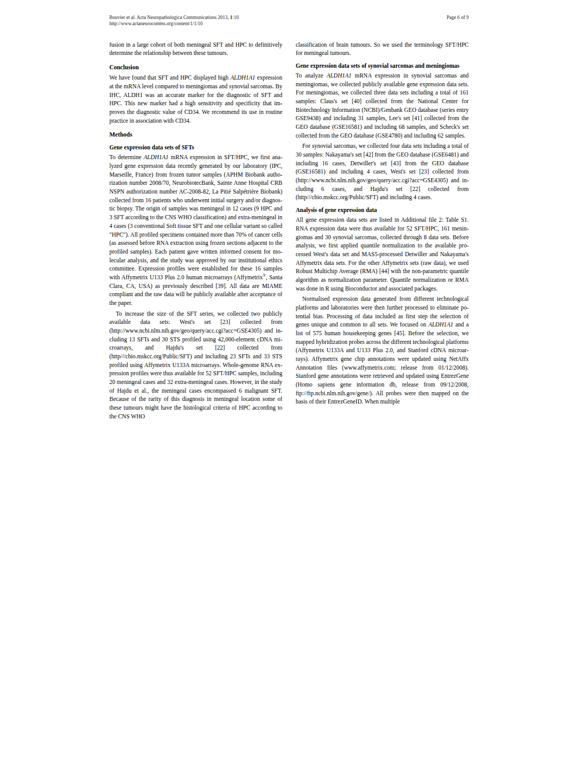Bouvier et al. Acta Neuropathologica Communications 2013, 1:10
http://www.actaneurocomms.org/content/1/1/10
Page 6 of 9
fusion in a large cohort of both meningeal SFT and HPC to definitively determine the relationship between these tumours.
Conclusion
We have found that SFT and HPC displayed high ALDH1A1 expression at the mRNA level compared to meningiomas and synovial sarcomas. By IHC, ALDH1 was an accurate marker for the diagnostic of SFT and HPC. This new marker had a high sensitivity and specificity that improves the diagnostic value of CD34. We recommend its use in routine practice in association with CD34.
Methods
Gene expression data sets of SFTs
To determine ALDH1A1 mRNA expression in SFT/HPC, we first analyzed gene expression data recently generated by our laboratory (IPC, Marseille, France) from frozen tumor samples (APHM Biobank authorization number 2008/70, NeurobiotecBank, Sainte Anne Hospital CRB NSPN authorization number AC-2008-82, La Pitié Salpétrière Biobank) collected from 16 patients who underwent initial surgery and/or diagnostic biopsy. The origin of samples was meningeal in 12 cases (9 HPC and 3 SFT according to the CNS WHO classification) and extra-meningeal in 4 cases (3 conventional Soft tissue SFT and one cellular variant so called "HPC"). All profiled specimens contained more than 70% of cancer cells (as assessed before RNA extraction using frozen sections adjacent to the profiled samples). Each patient gave written informed consent for molecular analysis, and the study was approved by our institutional ethics committee. Expression profiles were established for these 16 samples with Affymetrix U133 Plus 2.0 human microarrays (Affymetrix®, Santa Clara, CA, USA) as previously described [39]. All data are MIAME compliant and the raw data will be publicly available after acceptance of the paper.
To increase the size of the SFT series, we collected two publicly available data sets: West's set [23] collected from (http://www.ncbi.nlm.nih.gov/geo/query/acc.cgi?acc=GSE4305) and including 13 SFTs and 30 STS profiled using 42,000-element cDNA microarrays, and Hajdu's set [22] collected from (http///cbio.mskcc.org/Public/SFT) and including 23 SFTs and 33 STS profiled using Affymetrix U133A microarrays. Whole-genome RNA expression profiles were thus available for 52 SFT/HPC samples, including 20 meningeal cases and 32 extra-meningeal cases. However, in the study of Hajdu et al., the meningeal cases encompassed 6 malignant SFT. Because of the rarity of this diagnosis in meningeal location some of these tumours might have the histological criteria of HPC according to the CNS WHO
classification of brain tumours. So we used the terminology SFT/HPC for meningeal tumours.
Gene expression data sets of synovial sarcomas and meningiomas
To analyze ALDH1A1 mRNA expression in synovial sarcomas and meningiomas, we collected publicly available gene expression data sets. For meningiomas, we collected three data sets including a total of 161 samples: Claus's set [40] collected from the National Center for Biotechnology Information (NCBI)/Genbank GEO database (series entry GSE9438) and including 31 samples, Lee's set [41] collected from the GEO database (GSE16581) and including 68 samples, and Scheck's set collected from the GEO database (GSE4780) and including 62 samples.
For synovial sarcomas, we collected four data sets including a total of 30 samples: Nakayama's set [42] from the GEO database (GSE6481) and including 16 cases, Detwiller's set [43] from the GEO database (GSE16581) and including 4 cases, West's set [23] collected from (http://www.ncbi.nlm.nih.gov/geo/query/acc.cgi?acc=GSE4305) and including 6 cases, and Hajdu's set [22] collected from (http///cbio.mskcc.org/Public/SFT) and including 4 cases.
Analysis of gene expression data
All gene expression data sets are listed in Additional file 2: Table S1. RNA expression data were thus available for 52 SFT/HPC, 161 meningiomas and 30 synovial sarcomas, collected through 8 data sets. Before analysis, we first applied quantile normalization to the available processed West's data set and MAS5-processed Detwiller and Nakayama's Affymetrix data sets. For the other Affymetrix sets (raw data), we used Robust Multichip Average (RMA) [44] with the non-parametric quantile algorithm as normalization parameter. Quantile normalization or RMA was done in R using Bioconductor and associated packages.
Normalised expression data generated from different technological platforms and laboratories were then further processed to eliminate potential bias. Processing of data included as first step the selection of genes unique and common to all sets. We focused on ALDH1A1 and a list of 575 human housekeeping genes [45]. Before the selection, we mapped hybridization probes across the different technological platforms (Affymetrix U133A and U133 Plus 2.0, and Stanford cDNA microarrays). Affymetrix gene chip annotations were updated using NetAffx Annotation files (www.affymetrix.com; release from 01/12/2008). Stanford gene annotations were retrieved and updated using EntrezGene (Homo sapiens gene information db, release from 09/12/2008, ftp://ftp.ncbi.nlm.nih.gov/gene/). All probes were then mapped on the basis of their EntrezGeneID. When multiple